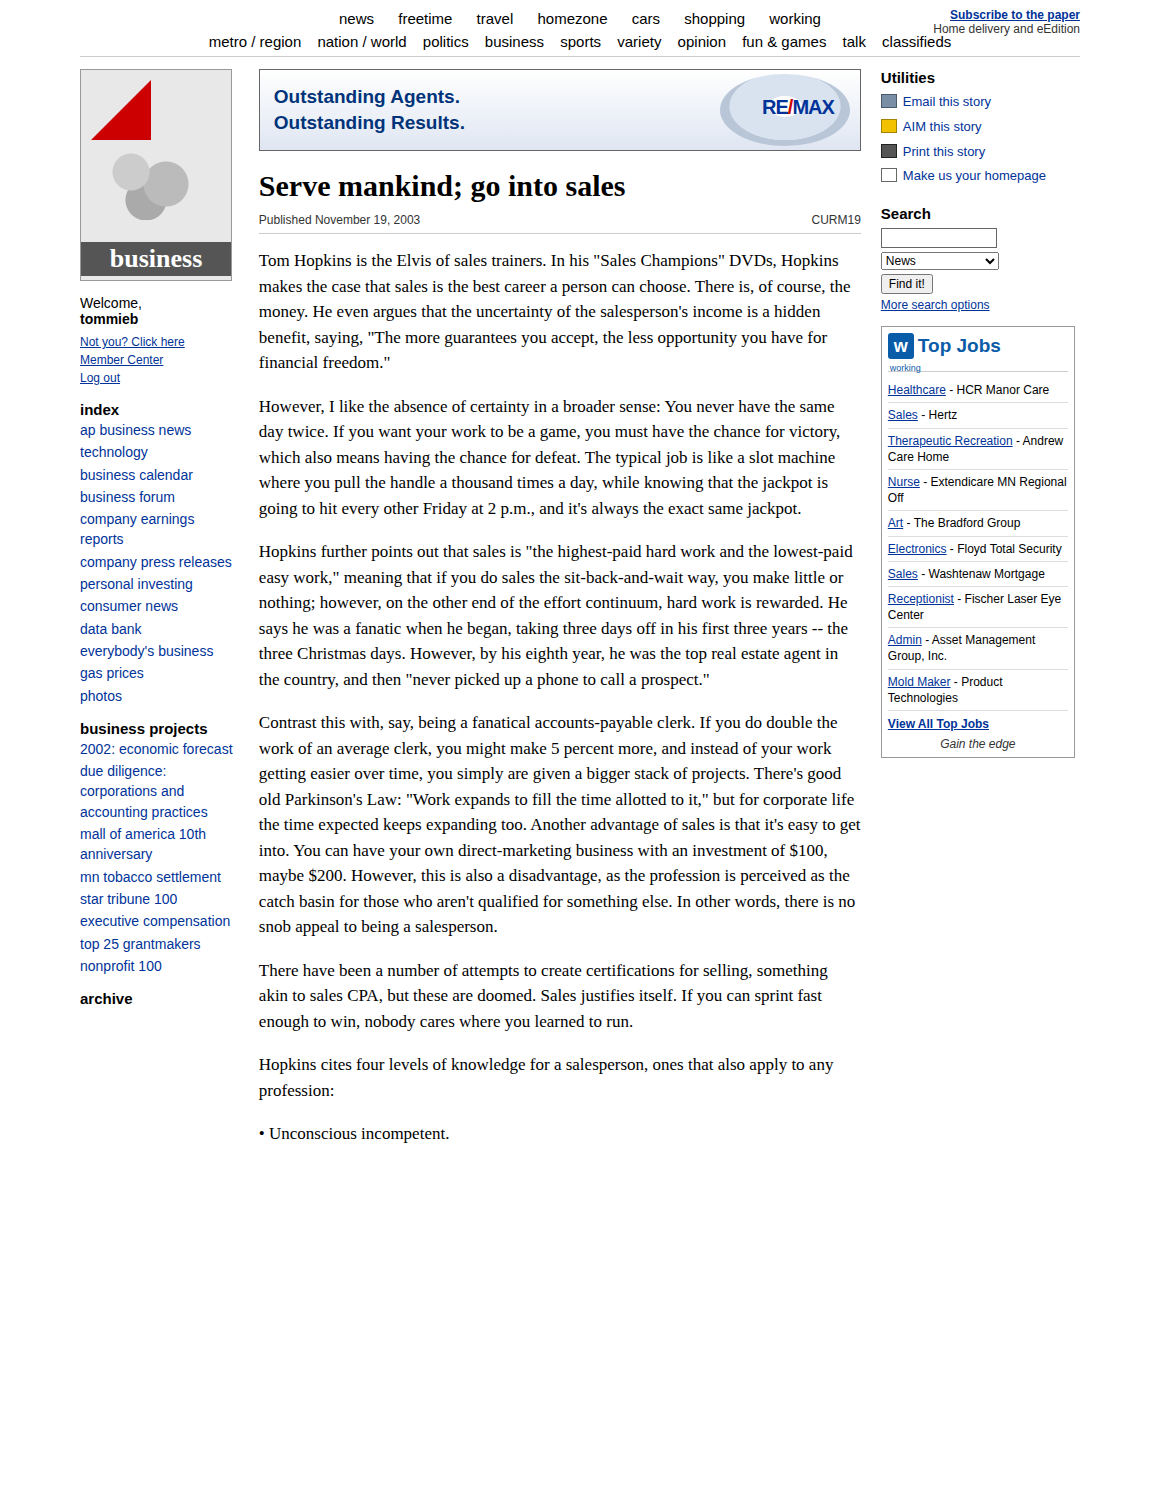news freetime travel homezone cars shopping working
metro / region nation / world politics business sports variety opinion fun & games talk classifieds
Subscribe to the paper
Home delivery and eEdition
business
Welcome,
tommieb
Not you? Click here Member Center Log out
index
ap business news
technology
business calendar
business forum
company earnings reports
company press releases
personal investing
consumer news
data bank
everybody's business
gas prices
photos
business projects
2002: economic forecast
due diligence: corporations and accounting practices
mall of america 10th anniversary
mn tobacco settlement
star tribune 100
executive compensation
top 25 grantmakers
nonprofit 100
archive
Outstanding Agents.
Outstanding Results.
RE/MAX
Serve mankind; go into sales
Published November 19, 2003 CURM19
Tom Hopkins is the Elvis of sales trainers. In his "Sales Champions" DVDs, Hopkins makes the case that sales is the best career a person can choose. There is, of course, the money. He even argues that the uncertainty of the salesperson's income is a hidden benefit, saying, "The more guarantees you accept, the less opportunity you have for financial freedom."
However, I like the absence of certainty in a broader sense: You never have the same day twice. If you want your work to be a game, you must have the chance for victory, which also means having the chance for defeat. The typical job is like a slot machine where you pull the handle a thousand times a day, while knowing that the jackpot is going to hit every other Friday at 2 p.m., and it's always the exact same jackpot.
Hopkins further points out that sales is "the highest-paid hard work and the lowest-paid easy work," meaning that if you do sales the sit-back-and-wait way, you make little or nothing; however, on the other end of the effort continuum, hard work is rewarded. He says he was a fanatic when he began, taking three days off in his first three years -- the three Christmas days. However, by his eighth year, he was the top real estate agent in the country, and then "never picked up a phone to call a prospect."
Contrast this with, say, being a fanatical accounts-payable clerk. If you do double the work of an average clerk, you might make 5 percent more, and instead of your work getting easier over time, you simply are given a bigger stack of projects. There's good old Parkinson's Law: "Work expands to fill the time allotted to it," but for corporate life the time expected keeps expanding too. Another advantage of sales is that it's easy to get into. You can have your own direct-marketing business with an investment of $100, maybe $200. However, this is also a disadvantage, as the profession is perceived as the catch basin for those who aren't qualified for something else. In other words, there is no snob appeal to being a salesperson.
There have been a number of attempts to create certifications for selling, something akin to sales CPA, but these are doomed. Sales justifies itself. If you can sprint fast enough to win, nobody cares where you learned to run.
Hopkins cites four levels of knowledge for a salesperson, ones that also apply to any profession:
• Unconscious incompetent.
Utilities
Email this story
AIM this story
Print this story
Make us your homepage
Search
News Business Sports Classifieds
More search options
wTop Jobs working
Healthcare - HCR Manor Care
Sales - Hertz
Therapeutic Recreation - Andrew Care Home
Nurse - Extendicare MN Regional Off
Art - The Bradford Group
Electronics - Floyd Total Security
Sales - Washtenaw Mortgage
Receptionist - Fischer Laser Eye Center
Admin - Asset Management Group, Inc.
Mold Maker - Product Technologies
View All Top Jobs
Gain the edge